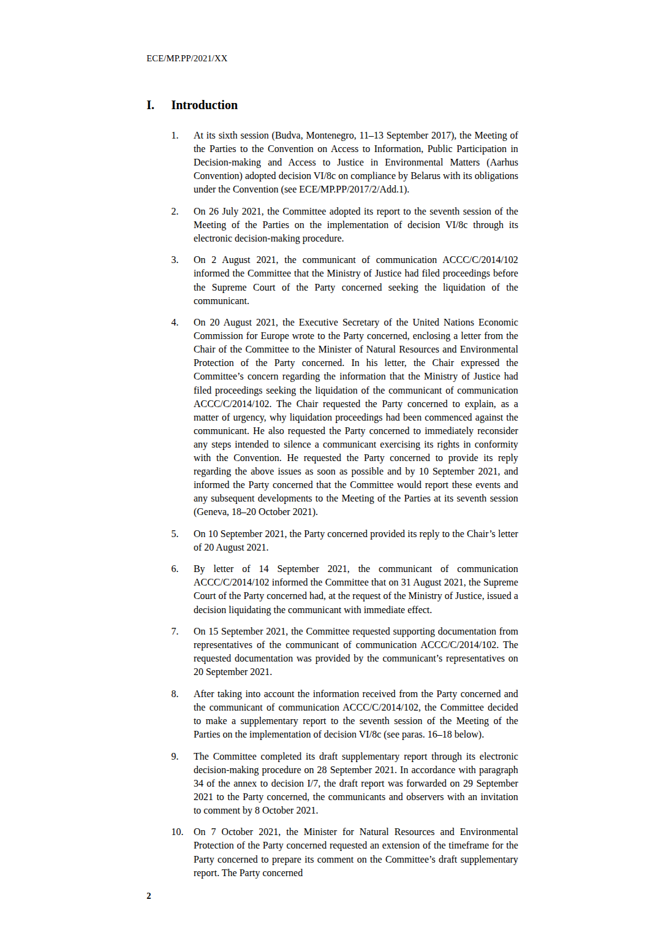ECE/MP.PP/2021/XX
I. Introduction
1. At its sixth session (Budva, Montenegro, 11–13 September 2017), the Meeting of the Parties to the Convention on Access to Information, Public Participation in Decision-making and Access to Justice in Environmental Matters (Aarhus Convention) adopted decision VI/8c on compliance by Belarus with its obligations under the Convention (see ECE/MP.PP/2017/2/Add.1).
2. On 26 July 2021, the Committee adopted its report to the seventh session of the Meeting of the Parties on the implementation of decision VI/8c through its electronic decision-making procedure.
3. On 2 August 2021, the communicant of communication ACCC/C/2014/102 informed the Committee that the Ministry of Justice had filed proceedings before the Supreme Court of the Party concerned seeking the liquidation of the communicant.
4. On 20 August 2021, the Executive Secretary of the United Nations Economic Commission for Europe wrote to the Party concerned, enclosing a letter from the Chair of the Committee to the Minister of Natural Resources and Environmental Protection of the Party concerned. In his letter, the Chair expressed the Committee’s concern regarding the information that the Ministry of Justice had filed proceedings seeking the liquidation of the communicant of communication ACCC/C/2014/102. The Chair requested the Party concerned to explain, as a matter of urgency, why liquidation proceedings had been commenced against the communicant. He also requested the Party concerned to immediately reconsider any steps intended to silence a communicant exercising its rights in conformity with the Convention. He requested the Party concerned to provide its reply regarding the above issues as soon as possible and by 10 September 2021, and informed the Party concerned that the Committee would report these events and any subsequent developments to the Meeting of the Parties at its seventh session (Geneva, 18–20 October 2021).
5. On 10 September 2021, the Party concerned provided its reply to the Chair’s letter of 20 August 2021.
6. By letter of 14 September 2021, the communicant of communication ACCC/C/2014/102 informed the Committee that on 31 August 2021, the Supreme Court of the Party concerned had, at the request of the Ministry of Justice, issued a decision liquidating the communicant with immediate effect.
7. On 15 September 2021, the Committee requested supporting documentation from representatives of the communicant of communication ACCC/C/2014/102. The requested documentation was provided by the communicant’s representatives on 20 September 2021.
8. After taking into account the information received from the Party concerned and the communicant of communication ACCC/C/2014/102, the Committee decided to make a supplementary report to the seventh session of the Meeting of the Parties on the implementation of decision VI/8c (see paras. 16–18 below).
9. The Committee completed its draft supplementary report through its electronic decision-making procedure on 28 September 2021. In accordance with paragraph 34 of the annex to decision I/7, the draft report was forwarded on 29 September 2021 to the Party concerned, the communicants and observers with an invitation to comment by 8 October 2021.
10. On 7 October 2021, the Minister for Natural Resources and Environmental Protection of the Party concerned requested an extension of the timeframe for the Party concerned to prepare its comment on the Committee’s draft supplementary report. The Party concerned
2